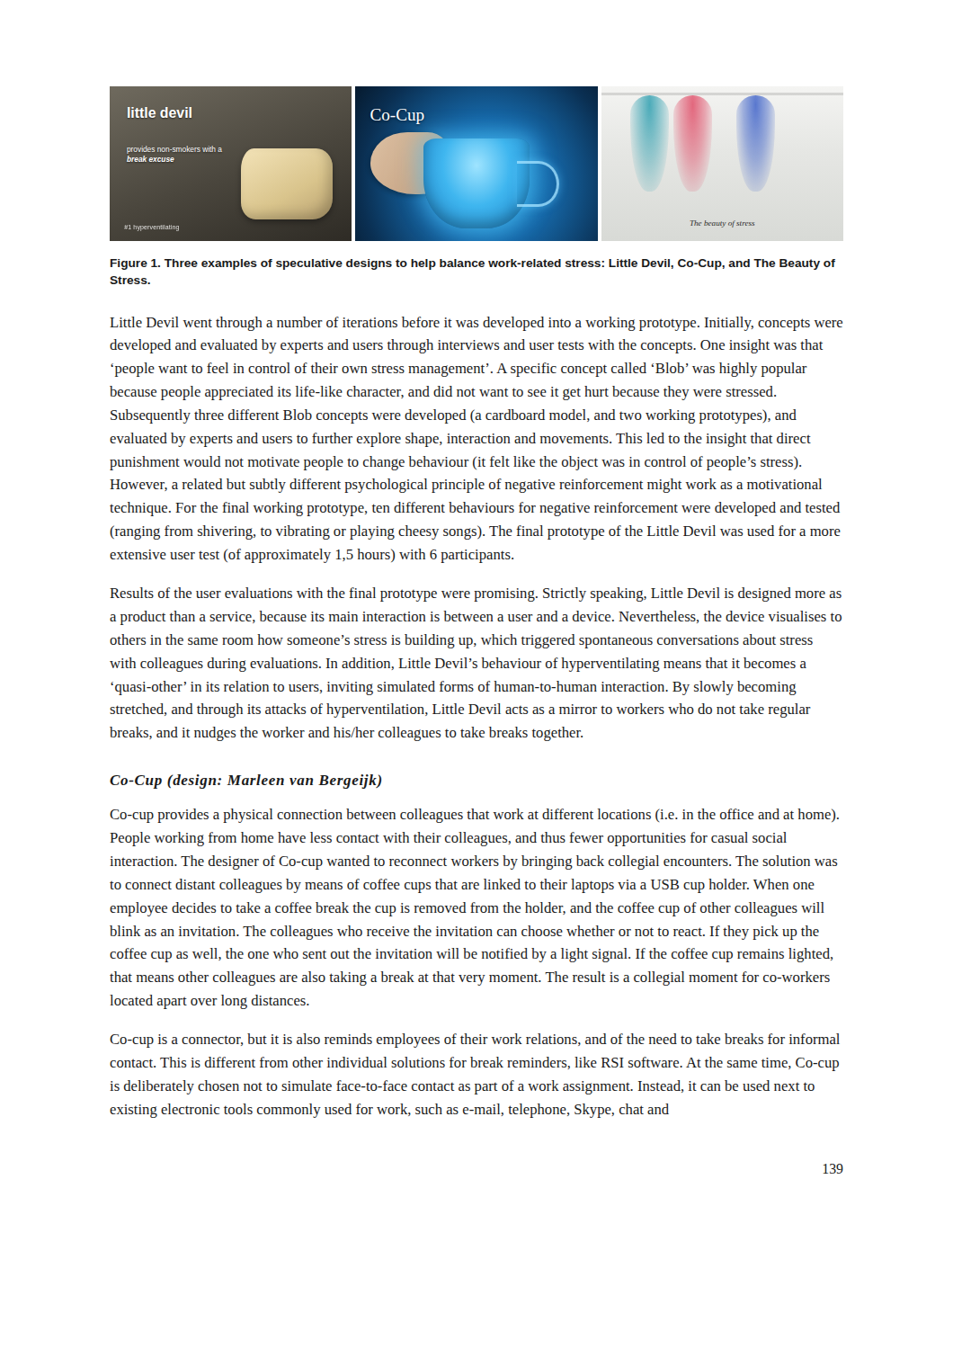little devil
provides non-smokers with a
break excuse
#1 hyperventilating
Co-Cup
The beauty of stress
Figure 1. Three examples of speculative designs to help balance work-related stress: Little Devil, Co-Cup, and The Beauty of Stress.
Little Devil went through a number of iterations before it was developed into a working prototype. Initially, concepts were developed and evaluated by experts and users through interviews and user tests with the concepts. One insight was that ‘people want to feel in control of their own stress management’. A specific concept called ‘Blob’ was highly popular because people appreciated its life-like character, and did not want to see it get hurt because they were stressed. Subsequently three different Blob concepts were developed (a cardboard model, and two working prototypes), and evaluated by experts and users to further explore shape, interaction and movements. This led to the insight that direct punishment would not motivate people to change behaviour (it felt like the object was in control of people’s stress). However, a related but subtly different psychological principle of negative reinforcement might work as a motivational technique. For the final working prototype, ten different behaviours for negative reinforcement were developed and tested (ranging from shivering, to vibrating or playing cheesy songs). The final prototype of the Little Devil was used for a more extensive user test (of approximately 1,5 hours) with 6 participants.
Results of the user evaluations with the final prototype were promising. Strictly speaking, Little Devil is designed more as a product than a service, because its main interaction is between a user and a device. Nevertheless, the device visualises to others in the same room how someone’s stress is building up, which triggered spontaneous conversations about stress with colleagues during evaluations. In addition, Little Devil’s behaviour of hyperventilating means that it becomes a ‘quasi-other’ in its relation to users, inviting simulated forms of human-to-human interaction. By slowly becoming stretched, and through its attacks of hyperventilation, Little Devil acts as a mirror to workers who do not take regular breaks, and it nudges the worker and his/her colleagues to take breaks together.
Co-Cup (design: Marleen van Bergeijk)
Co-cup provides a physical connection between colleagues that work at different locations (i.e. in the office and at home). People working from home have less contact with their colleagues, and thus fewer opportunities for casual social interaction. The designer of Co-cup wanted to reconnect workers by bringing back collegial encounters. The solution was to connect distant colleagues by means of coffee cups that are linked to their laptops via a USB cup holder. When one employee decides to take a coffee break the cup is removed from the holder, and the coffee cup of other colleagues will blink as an invitation. The colleagues who receive the invitation can choose whether or not to react. If they pick up the coffee cup as well, the one who sent out the invitation will be notified by a light signal. If the coffee cup remains lighted, that means other colleagues are also taking a break at that very moment. The result is a collegial moment for co-workers located apart over long distances.
Co-cup is a connector, but it is also reminds employees of their work relations, and of the need to take breaks for informal contact. This is different from other individual solutions for break reminders, like RSI software. At the same time, Co-cup is deliberately chosen not to simulate face-to-face contact as part of a work assignment. Instead, it can be used next to existing electronic tools commonly used for work, such as e-mail, telephone, Skype, chat and
139